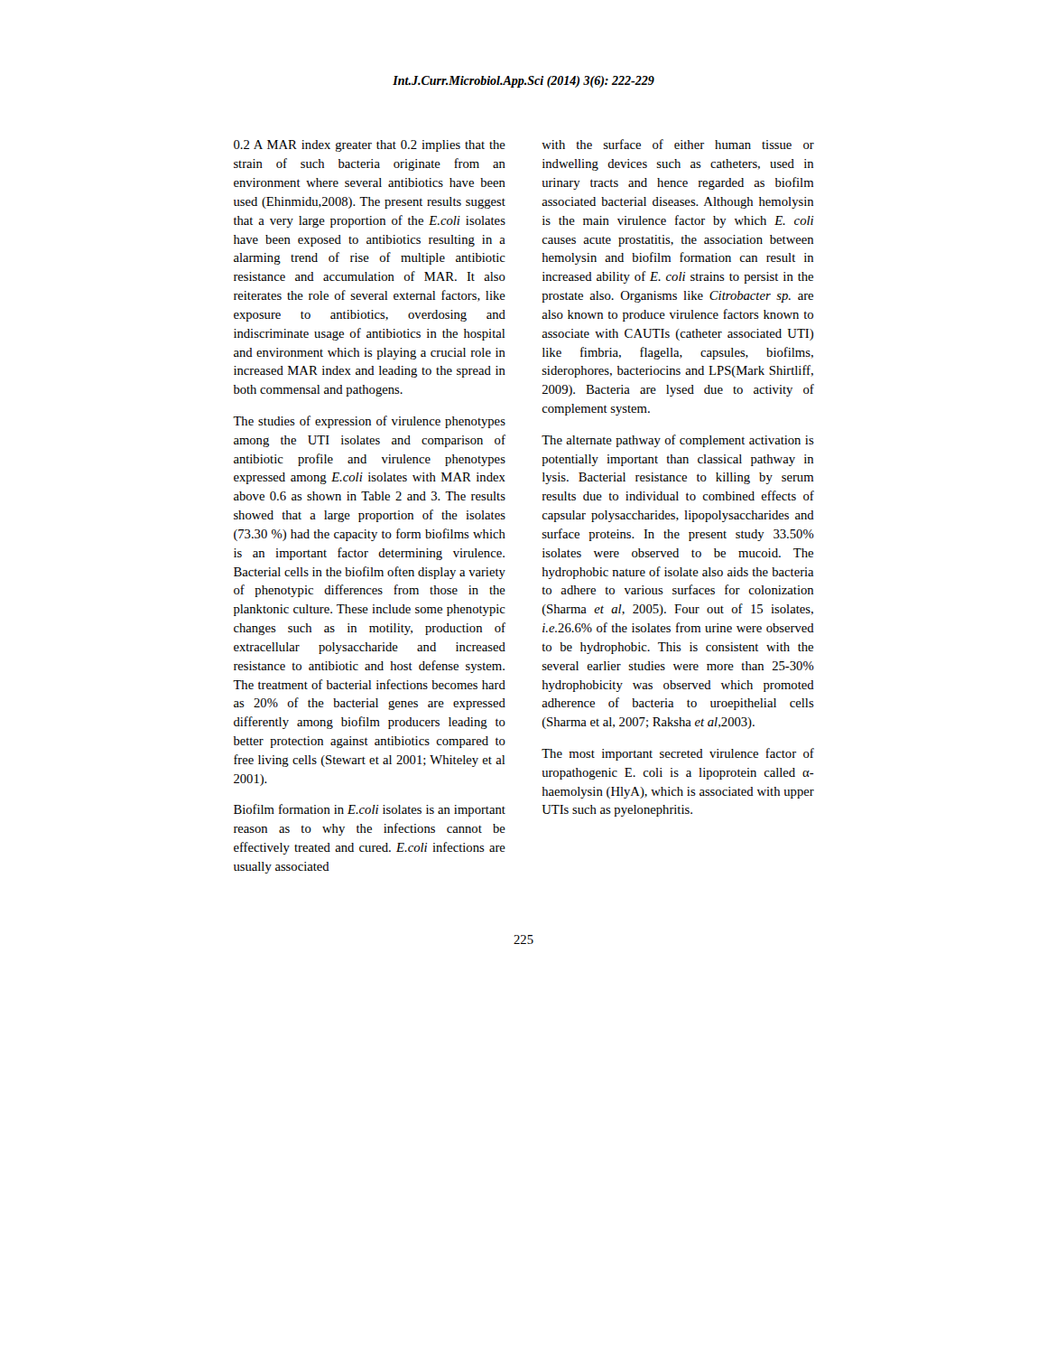Int.J.Curr.Microbiol.App.Sci (2014) 3(6): 222-229
0.2 A MAR index greater that 0.2 implies that the strain of such bacteria originate from an environment where several antibiotics have been used (Ehinmidu,2008). The present results suggest that a very large proportion of the E.coli isolates have been exposed to antibiotics resulting in a alarming trend of rise of multiple antibiotic resistance and accumulation of MAR. It also reiterates the role of several external factors, like exposure to antibiotics, overdosing and indiscriminate usage of antibiotics in the hospital and environment which is playing a crucial role in increased MAR index and leading to the spread in both commensal and pathogens.
The studies of expression of virulence phenotypes among the UTI isolates and comparison of antibiotic profile and virulence phenotypes expressed among E.coli isolates with MAR index above 0.6 as shown in Table 2 and 3. The results showed that a large proportion of the isolates (73.30 %) had the capacity to form biofilms which is an important factor determining virulence. Bacterial cells in the biofilm often display a variety of phenotypic differences from those in the planktonic culture. These include some phenotypic changes such as in motility, production of extracellular polysaccharide and increased resistance to antibiotic and host defense system. The treatment of bacterial infections becomes hard as 20% of the bacterial genes are expressed differently among biofilm producers leading to better protection against antibiotics compared to free living cells (Stewart et al 2001; Whiteley et al 2001).
Biofilm formation in E.coli isolates is an important reason as to why the infections cannot be effectively treated and cured. E.coli infections are usually associated
with the surface of either human tissue or indwelling devices such as catheters, used in urinary tracts and hence regarded as biofilm associated bacterial diseases. Although hemolysin is the main virulence factor by which E. coli causes acute prostatitis, the association between hemolysin and biofilm formation can result in increased ability of E. coli strains to persist in the prostate also. Organisms like Citrobacter sp. are also known to produce virulence factors known to associate with CAUTIs (catheter associated UTI) like fimbria, flagella, capsules, biofilms, siderophores, bacteriocins and LPS(Mark Shirtliff, 2009). Bacteria are lysed due to activity of complement system.
The alternate pathway of complement activation is potentially important than classical pathway in lysis. Bacterial resistance to killing by serum results due to individual to combined effects of capsular polysaccharides, lipopolysaccharides and surface proteins. In the present study 33.50% isolates were observed to be mucoid. The hydrophobic nature of isolate also aids the bacteria to adhere to various surfaces for colonization (Sharma et al, 2005). Four out of 15 isolates, i.e. 26.6% of the isolates from urine were observed to be hydrophobic. This is consistent with the several earlier studies were more than 25-30% hydrophobicity was observed which promoted adherence of bacteria to uroepithelial cells (Sharma et al, 2007; Raksha et al,2003).
The most important secreted virulence factor of uropathogenic E. coli is a lipoprotein called α-haemolysin (HlyA), which is associated with upper UTIs such as pyelonephritis.
225